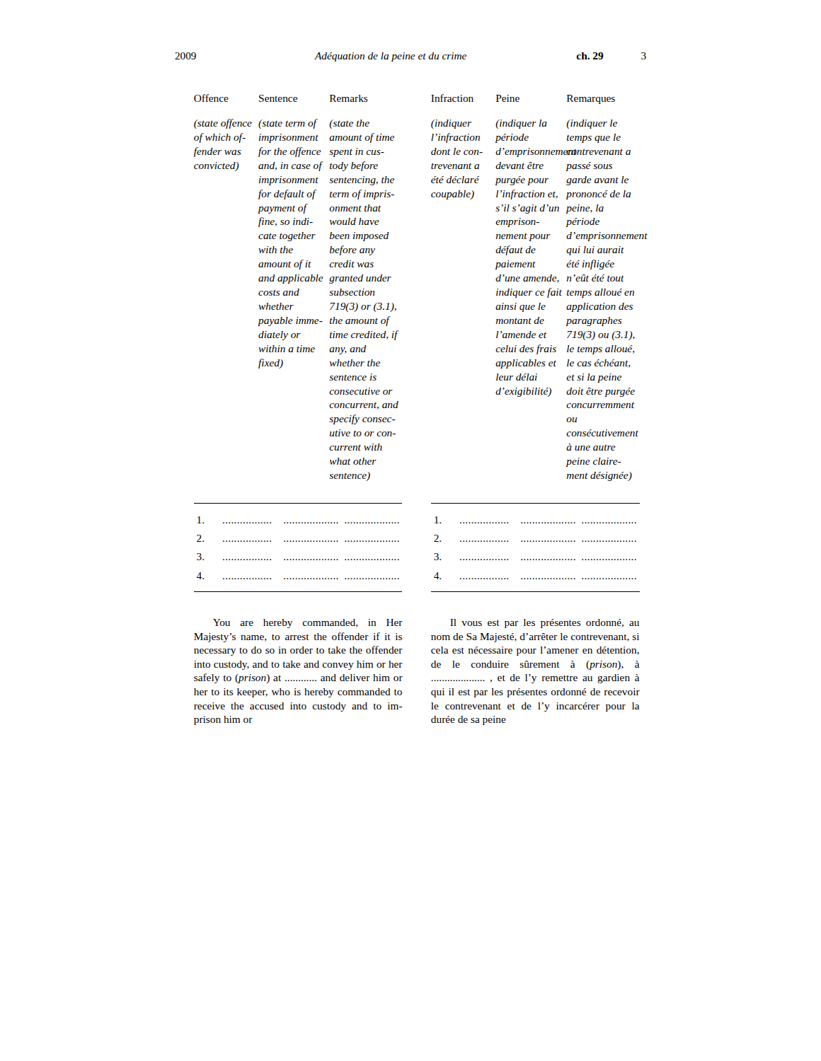2009
Adéquation de la peine et du crime
ch. 29
3
| Offence | Sentence | Remarks |
| --- | --- | --- |
| ( state offence of which offender was convicted ) | ( state term of imprisonment for the offence and, in case of imprisonment for default of payment of fine, so indicate together with the amount of it and applicable costs and whether payable immediately or within a time fixed ) | ( state the amount of time spent in custody before sentencing, the term of imprisonment that would have been imposed before any credit was granted under subsection 719(3) or (3.1), the amount of time credited, if any, and whether the sentence is consecutive or concurrent, and specify consecutive to or concurrent with what other sentence ) |
| 1. | ................. | ................... | ................... |
| 2. | ................. | ................... | ................... |
| 3. | ................. | ................... | ................... |
| 4. | ................. | ................... | ................... |
| Infraction | Peine | Remarques |
| --- | --- | --- |
| ( indiquer l’infraction dont le contrevenant a été déclaré coupable ) | ( indiquer la période d’emprisonnement devant être purgée pour l’infraction et, s’il s’agit d’un emprisonnement pour défaut de paiement d’une amende, indiquer ce fait ainsi que le montant de l’amende et celui des frais applicables et leur délai d’exigibilité ) | ( indiquer le temps que le contrevenant a passé sous garde avant le prononcé de la peine, la période d’emprisonnement qui lui aurait été infligée n’eût été tout temps alloué en application des paragraphes 719(3) ou (3.1), le temps alloué, le cas échéant, et si la peine doit être purgée concurremment ou consécutivement à une autre peine clairement désignée ) |
| 1. | ................. | ................... | ................... |
| 2. | ................. | ................... | ................... |
| 3. | ................. | ................... | ................... |
| 4. | ................. | ................... | ................... |
You are hereby commanded, in Her Majesty’s name, to arrest the offender if it is necessary to do so in order to take the offender into custody, and to take and convey him or her safely to (prison) at ............ and deliver him or her to its keeper, who is hereby commanded to receive the accused into custody and to imprison him or
Il vous est par les présentes ordonné, au nom de Sa Majesté, d’arrêter le contrevenant, si cela est nécessaire pour l’amener en détention, de le conduire sûrement à (prison), à .................... , et de l’y remettre au gardien à qui il est par les présentes ordonné de recevoir le contrevenant et de l’y incarcérer pour la durée de sa peine